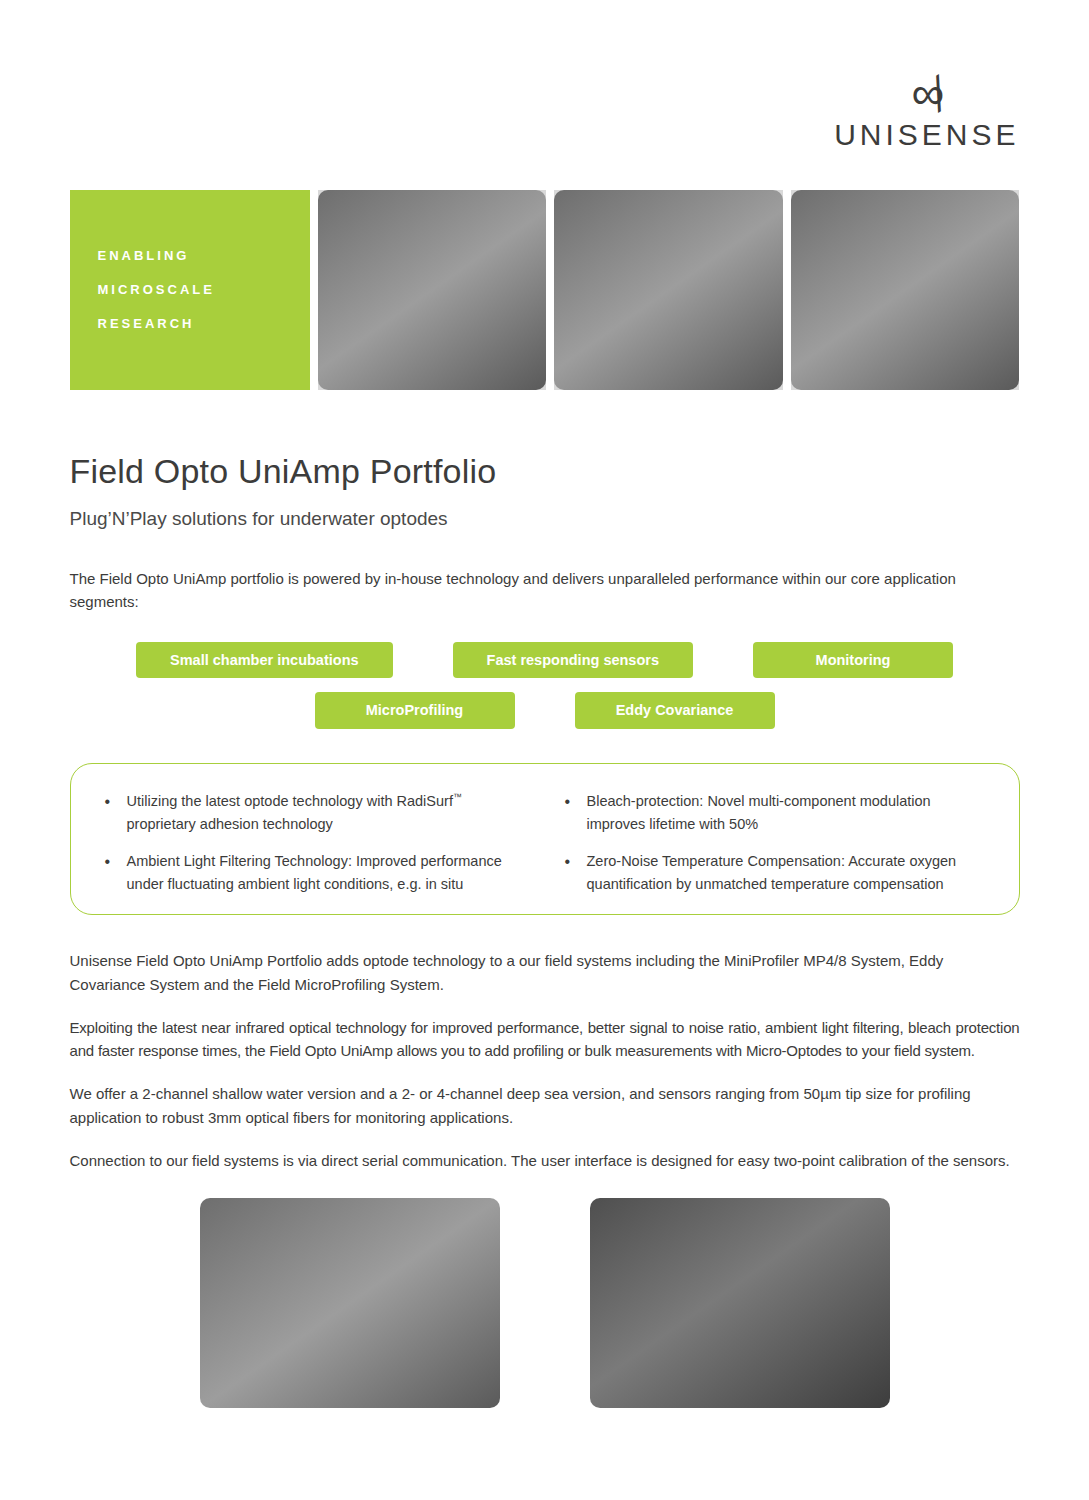∞∕
UNISENSE
ENABLING MICROSCALE RESEARCH
Field Opto UniAmp Portfolio
Plug’N’Play solutions for underwater optodes
The Field Opto UniAmp portfolio is powered by in-house technology and delivers unparalleled performance within our core application segments:
Small chamber incubations Fast responding sensors Monitoring
MicroProfiling Eddy Covariance
Utilizing the latest optode technology with RadiSurf™ proprietary adhesion technology
Bleach-protection: Novel multi-component modulation improves lifetime with 50%
Ambient Light Filtering Technology: Improved performance under fluctuating ambient light conditions, e.g. in situ
Zero-Noise Temperature Compensation: Accurate oxygen quantification by unmatched temperature compensation
Unisense Field Opto UniAmp Portfolio adds optode technology to a our field systems including the MiniProfiler MP4/8 System, Eddy Covariance System and the Field MicroProfiling System.
Exploiting the latest near infrared optical technology for improved performance, better signal to noise ratio, ambient light filtering, bleach protection and faster response times, the Field Opto UniAmp allows you to add profiling or bulk measurements with Micro-Optodes to your field system.
We offer a 2-channel shallow water version and a 2- or 4-channel deep sea version, and sensors ranging from 50µm tip size for profiling
application to robust 3mm optical fibers for monitoring applications.
Connection to our field systems is via direct serial communication. The user interface is designed for easy two-point calibration of the sensors.